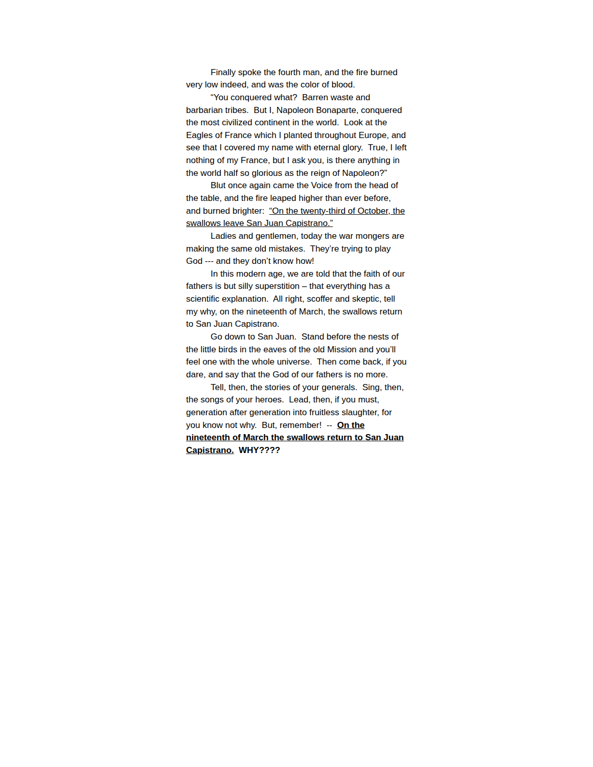Finally spoke the fourth man, and the fire burned very low indeed, and was the color of blood.
“You conquered what? Barren waste and barbarian tribes. But I, Napoleon Bonaparte, conquered the most civilized continent in the world. Look at the Eagles of France which I planted throughout Europe, and see that I covered my name with eternal glory. True, I left nothing of my France, but I ask you, is there anything in the world half so glorious as the reign of Napoleon?”
Blut once again came the Voice from the head of the table, and the fire leaped higher than ever before, and burned brighter: “On the twenty-third of October, the swallows leave San Juan Capistrano.”
Ladies and gentlemen, today the war mongers are making the same old mistakes. They’re trying to play God --- and they don’t know how!
In this modern age, we are told that the faith of our fathers is but silly superstition – that everything has a scientific explanation. All right, scoffer and skeptic, tell my why, on the nineteenth of March, the swallows return to San Juan Capistrano.
Go down to San Juan. Stand before the nests of the little birds in the eaves of the old Mission and you’ll feel one with the whole universe. Then come back, if you dare, and say that the God of our fathers is no more.
Tell, then, the stories of your generals. Sing, then, the songs of your heroes. Lead, then, if you must, generation after generation into fruitless slaughter, for you know not why. But, remember! -- On the nineteenth of March the swallows return to San Juan Capistrano. WHY????